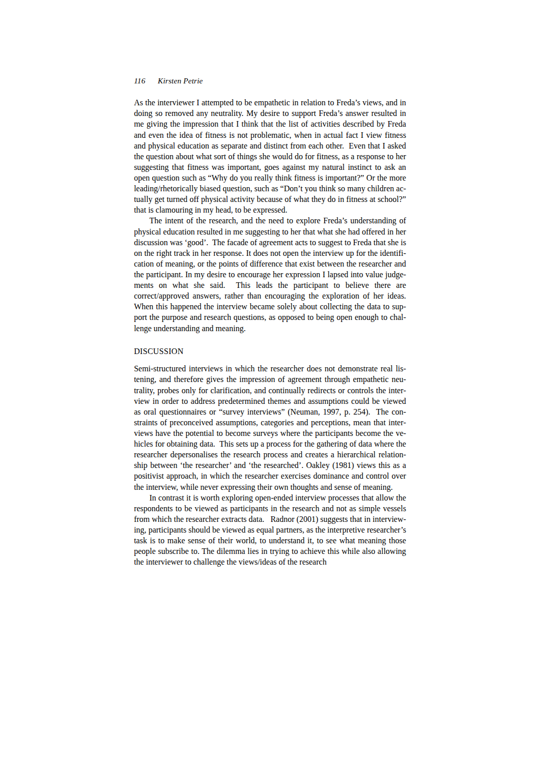116 Kirsten Petrie
As the interviewer I attempted to be empathetic in relation to Freda’s views, and in doing so removed any neutrality. My desire to support Freda’s answer resulted in me giving the impression that I think that the list of activities described by Freda and even the idea of fitness is not problematic, when in actual fact I view fitness and physical education as separate and distinct from each other. Even that I asked the question about what sort of things she would do for fitness, as a response to her suggesting that fitness was important, goes against my natural instinct to ask an open question such as “Why do you really think fitness is important?” Or the more leading/rhetorically biased question, such as “Don’t you think so many children actually get turned off physical activity because of what they do in fitness at school?” that is clamouring in my head, to be expressed.
The intent of the research, and the need to explore Freda’s understanding of physical education resulted in me suggesting to her that what she had offered in her discussion was ‘good’. The facade of agreement acts to suggest to Freda that she is on the right track in her response. It does not open the interview up for the identification of meaning, or the points of difference that exist between the researcher and the participant. In my desire to encourage her expression I lapsed into value judgements on what she said. This leads the participant to believe there are correct/approved answers, rather than encouraging the exploration of her ideas. When this happened the interview became solely about collecting the data to support the purpose and research questions, as opposed to being open enough to challenge understanding and meaning.
Discussion
Semi-structured interviews in which the researcher does not demonstrate real listening, and therefore gives the impression of agreement through empathetic neutrality, probes only for clarification, and continually redirects or controls the interview in order to address predetermined themes and assumptions could be viewed as oral questionnaires or “survey interviews” (Neuman, 1997, p. 254). The constraints of preconceived assumptions, categories and perceptions, mean that interviews have the potential to become surveys where the participants become the vehicles for obtaining data. This sets up a process for the gathering of data where the researcher depersonalises the research process and creates a hierarchical relationship between ‘the researcher’ and ‘the researched’. Oakley (1981) views this as a positivist approach, in which the researcher exercises dominance and control over the interview, while never expressing their own thoughts and sense of meaning.
In contrast it is worth exploring open-ended interview processes that allow the respondents to be viewed as participants in the research and not as simple vessels from which the researcher extracts data. Radnor (2001) suggests that in interviewing, participants should be viewed as equal partners, as the interpretive researcher’s task is to make sense of their world, to understand it, to see what meaning those people subscribe to. The dilemma lies in trying to achieve this while also allowing the interviewer to challenge the views/ideas of the research